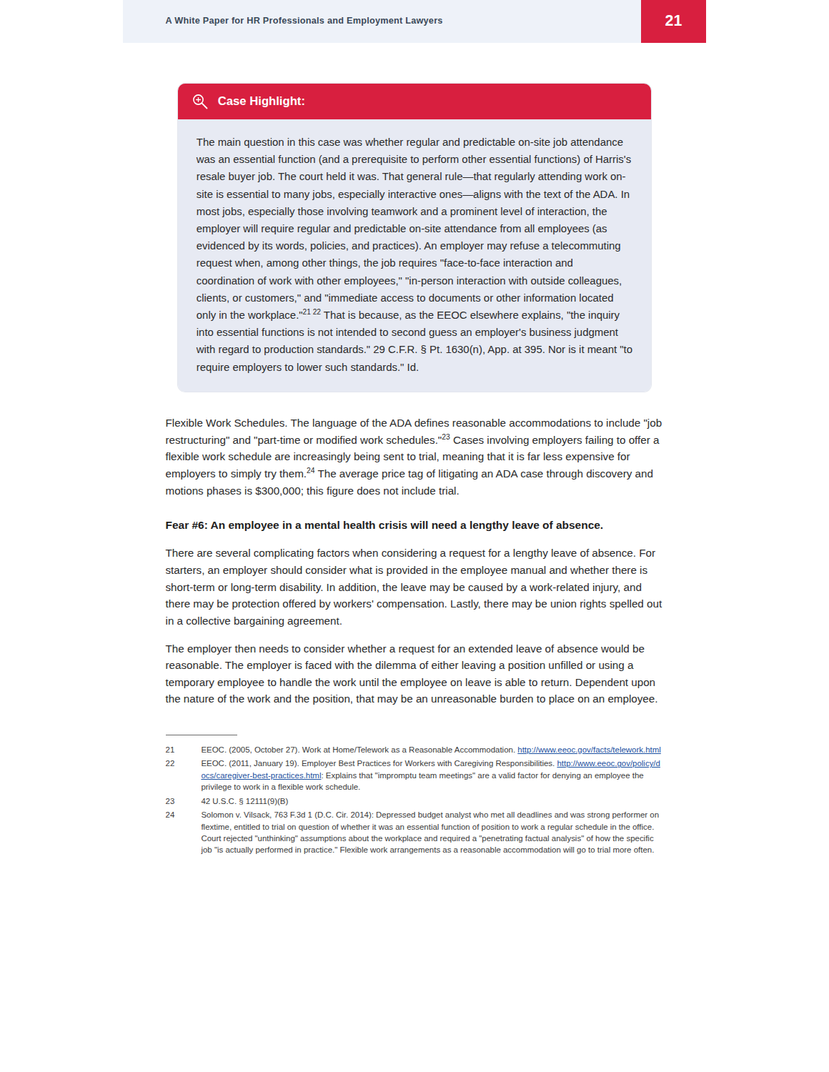A White Paper for HR Professionals and Employment Lawyers
21
Case Highlight:
The main question in this case was whether regular and predictable on-site job attendance was an essential function (and a prerequisite to perform other essential functions) of Harris's resale buyer job. The court held it was. That general rule—that regularly attending work on-site is essential to many jobs, especially interactive ones—aligns with the text of the ADA. In most jobs, especially those involving teamwork and a prominent level of interaction, the employer will require regular and predictable on-site attendance from all employees (as evidenced by its words, policies, and practices). An employer may refuse a telecommuting request when, among other things, the job requires "face-to-face interaction and coordination of work with other employees," "in-person interaction with outside colleagues, clients, or customers," and "immediate access to documents or other information located only in the workplace."21 22 That is because, as the EEOC elsewhere explains, "the inquiry into essential functions is not intended to second guess an employer's business judgment with regard to production standards." 29 C.F.R. § Pt. 1630(n), App. at 395. Nor is it meant "to require employers to lower such standards." Id.
Flexible Work Schedules. The language of the ADA defines reasonable accommodations to include "job restructuring" and "part-time or modified work schedules."23 Cases involving employers failing to offer a flexible work schedule are increasingly being sent to trial, meaning that it is far less expensive for employers to simply try them.24 The average price tag of litigating an ADA case through discovery and motions phases is $300,000; this figure does not include trial.
Fear #6: An employee in a mental health crisis will need a lengthy leave of absence.
There are several complicating factors when considering a request for a lengthy leave of absence. For starters, an employer should consider what is provided in the employee manual and whether there is short-term or long-term disability. In addition, the leave may be caused by a work-related injury, and there may be protection offered by workers' compensation. Lastly, there may be union rights spelled out in a collective bargaining agreement.
The employer then needs to consider whether a request for an extended leave of absence would be reasonable. The employer is faced with the dilemma of either leaving a position unfilled or using a temporary employee to handle the work until the employee on leave is able to return. Dependent upon the nature of the work and the position, that may be an unreasonable burden to place on an employee.
21
EEOC. (2005, October 27). Work at Home/Telework as a Reasonable Accommodation. http://www.eeoc.gov/facts/telework.html
22
EEOC. (2011, January 19). Employer Best Practices for Workers with Caregiving Responsibilities. http://www.eeoc.gov/policy/docs/caregiver-best-practices.html: Explains that "impromptu team meetings" are a valid factor for denying an employee the privilege to work in a flexible work schedule.
23
42 U.S.C. § 12111(9)(B)
24
Solomon v. Vilsack, 763 F.3d 1 (D.C. Cir. 2014): Depressed budget analyst who met all deadlines and was strong performer on flextime, entitled to trial on question of whether it was an essential function of position to work a regular schedule in the office. Court rejected "unthinking" assumptions about the workplace and required a "penetrating factual analysis" of how the specific job "is actually performed in practice." Flexible work arrangements as a reasonable accommodation will go to trial more often.